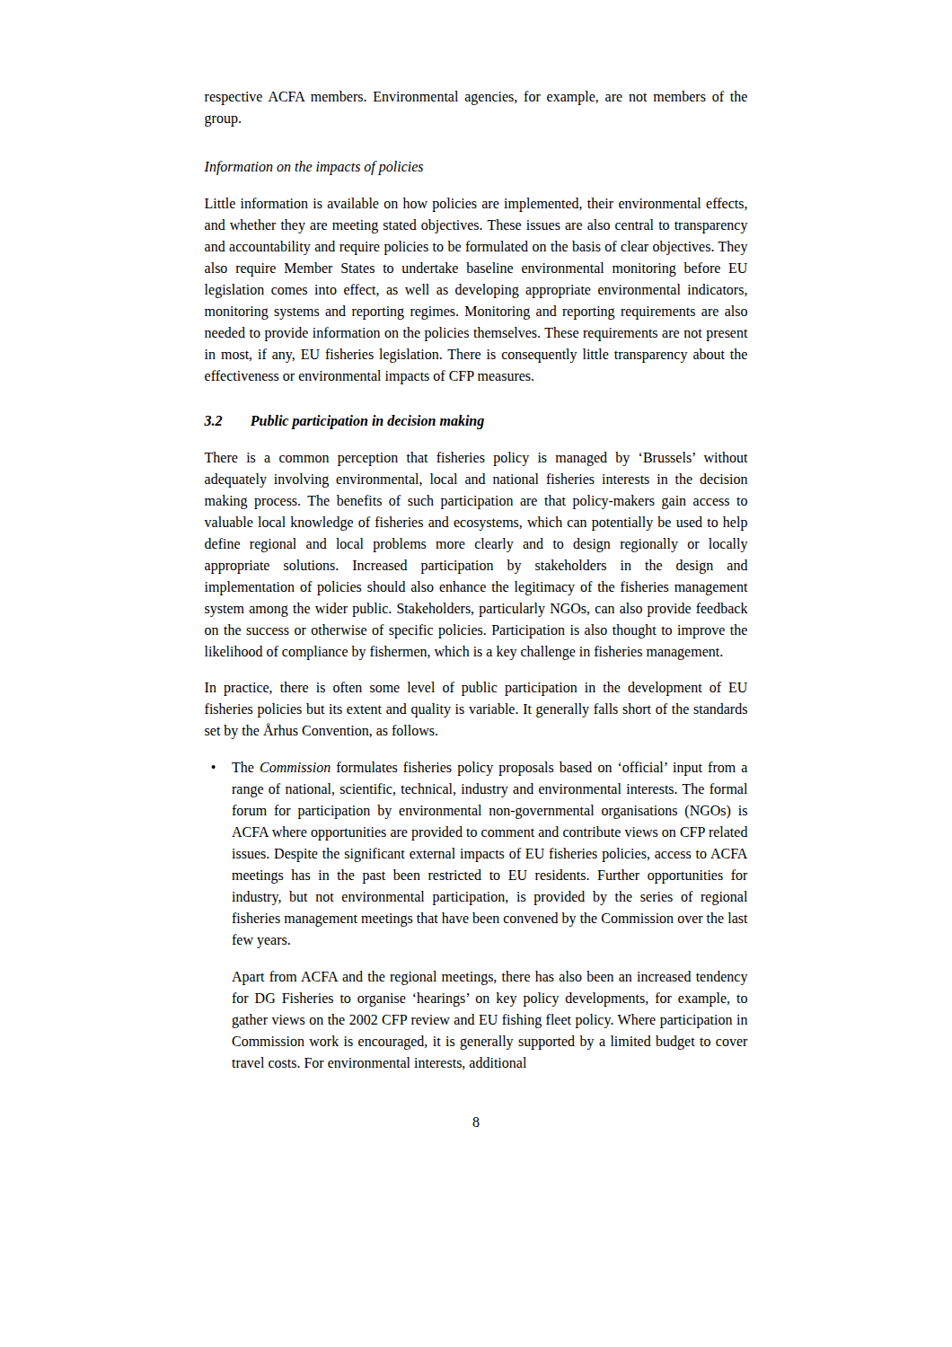respective ACFA members. Environmental agencies, for example, are not members of the group.
Information on the impacts of policies
Little information is available on how policies are implemented, their environmental effects, and whether they are meeting stated objectives. These issues are also central to transparency and accountability and require policies to be formulated on the basis of clear objectives. They also require Member States to undertake baseline environmental monitoring before EU legislation comes into effect, as well as developing appropriate environmental indicators, monitoring systems and reporting regimes. Monitoring and reporting requirements are also needed to provide information on the policies themselves. These requirements are not present in most, if any, EU fisheries legislation. There is consequently little transparency about the effectiveness or environmental impacts of CFP measures.
3.2 Public participation in decision making
There is a common perception that fisheries policy is managed by ‘Brussels’ without adequately involving environmental, local and national fisheries interests in the decision making process. The benefits of such participation are that policy-makers gain access to valuable local knowledge of fisheries and ecosystems, which can potentially be used to help define regional and local problems more clearly and to design regionally or locally appropriate solutions. Increased participation by stakeholders in the design and implementation of policies should also enhance the legitimacy of the fisheries management system among the wider public. Stakeholders, particularly NGOs, can also provide feedback on the success or otherwise of specific policies. Participation is also thought to improve the likelihood of compliance by fishermen, which is a key challenge in fisheries management.
In practice, there is often some level of public participation in the development of EU fisheries policies but its extent and quality is variable. It generally falls short of the standards set by the Århus Convention, as follows.
The Commission formulates fisheries policy proposals based on ‘official’ input from a range of national, scientific, technical, industry and environmental interests. The formal forum for participation by environmental non-governmental organisations (NGOs) is ACFA where opportunities are provided to comment and contribute views on CFP related issues. Despite the significant external impacts of EU fisheries policies, access to ACFA meetings has in the past been restricted to EU residents. Further opportunities for industry, but not environmental participation, is provided by the series of regional fisheries management meetings that have been convened by the Commission over the last few years.
Apart from ACFA and the regional meetings, there has also been an increased tendency for DG Fisheries to organise ‘hearings’ on key policy developments, for example, to gather views on the 2002 CFP review and EU fishing fleet policy. Where participation in Commission work is encouraged, it is generally supported by a limited budget to cover travel costs. For environmental interests, additional
8